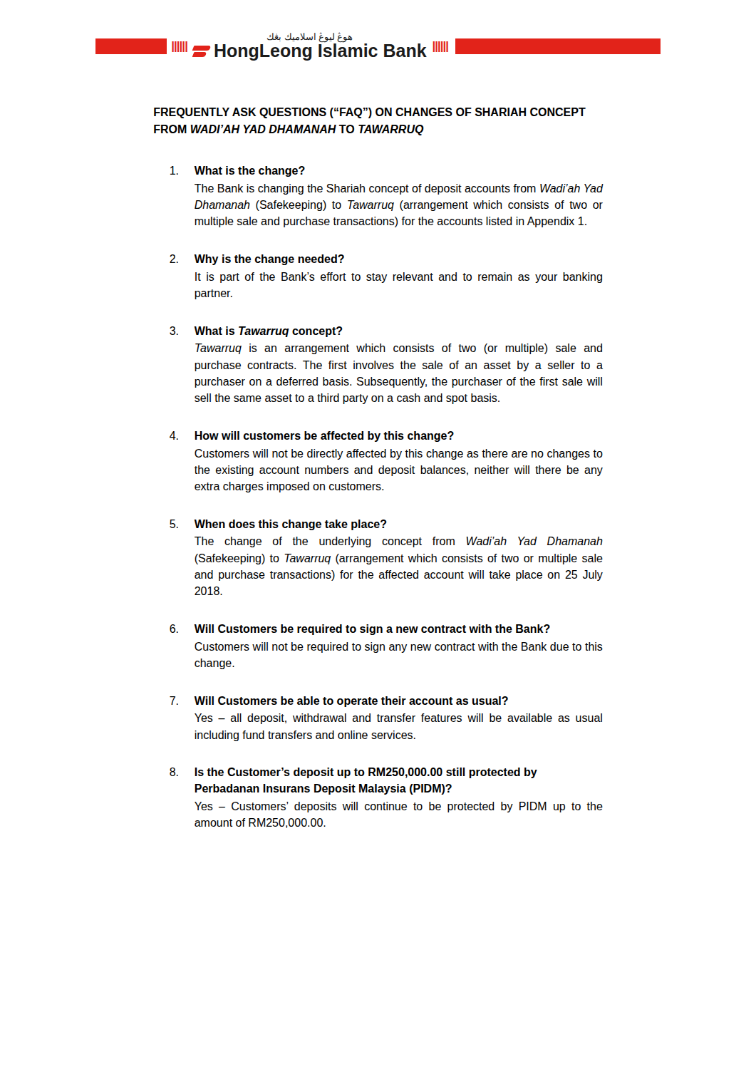|||||| هوڠ ليوڠ اسلاميك بڠك HongLeong Islamic Bank ||||||
FREQUENTLY ASK QUESTIONS (“FAQ”) ON CHANGES OF SHARIAH CONCEPT FROM WADI’AH YAD DHAMANAH TO TAWARRUQ
What is the change?
The Bank is changing the Shariah concept of deposit accounts from Wadi’ah Yad Dhamanah (Safekeeping) to Tawarruq (arrangement which consists of two or multiple sale and purchase transactions) for the accounts listed in Appendix 1.
Why is the change needed?
It is part of the Bank’s effort to stay relevant and to remain as your banking partner.
What is Tawarruq concept?
Tawarruq is an arrangement which consists of two (or multiple) sale and purchase contracts. The first involves the sale of an asset by a seller to a purchaser on a deferred basis. Subsequently, the purchaser of the first sale will sell the same asset to a third party on a cash and spot basis.
How will customers be affected by this change?
Customers will not be directly affected by this change as there are no changes to the existing account numbers and deposit balances, neither will there be any extra charges imposed on customers.
When does this change take place?
The change of the underlying concept from Wadi’ah Yad Dhamanah (Safekeeping) to Tawarruq (arrangement which consists of two or multiple sale and purchase transactions) for the affected account will take place on 25 July 2018.
Will Customers be required to sign a new contract with the Bank?
Customers will not be required to sign any new contract with the Bank due to this change.
Will Customers be able to operate their account as usual?
Yes – all deposit, withdrawal and transfer features will be available as usual including fund transfers and online services.
Is the Customer’s deposit up to RM250,000.00 still protected by Perbadanan Insurans Deposit Malaysia (PIDM)?
Yes – Customers’ deposits will continue to be protected by PIDM up to the amount of RM250,000.00.